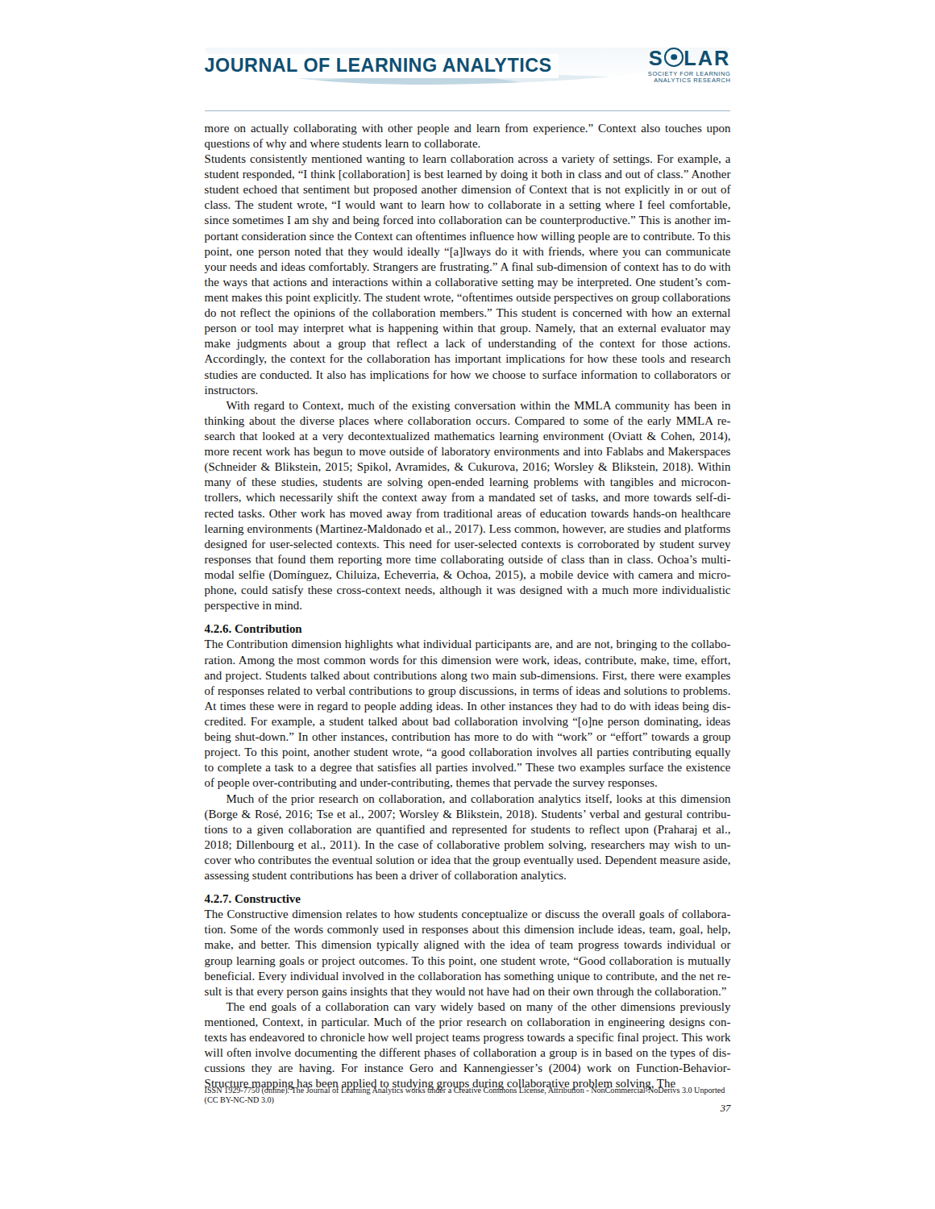Journal of Learning Analytics
S LAR
Society for Learning
Analytics Research
more on actually collaborating with other people and learn from experience.” Context also touches upon questions of why and where students learn to collaborate.
Students consistently mentioned wanting to learn collaboration across a variety of settings. For example, a student responded, “I think [collaboration] is best learned by doing it both in class and out of class.” Another student echoed that sentiment but proposed another dimension of Context that is not explicitly in or out of class. The student wrote, “I would want to learn how to collaborate in a setting where I feel comfortable, since sometimes I am shy and being forced into collaboration can be counterproductive.” This is another important consideration since the Context can oftentimes influence how willing people are to contribute. To this point, one person noted that they would ideally “[a]lways do it with friends, where you can communicate your needs and ideas comfortably. Strangers are frustrating.” A final sub-dimension of context has to do with the ways that actions and interactions within a collaborative setting may be interpreted. One student’s comment makes this point explicitly. The student wrote, “oftentimes outside perspectives on group collaborations do not reflect the opinions of the collaboration members.” This student is concerned with how an external person or tool may interpret what is happening within that group. Namely, that an external evaluator may make judgments about a group that reflect a lack of understanding of the context for those actions. Accordingly, the context for the collaboration has important implications for how these tools and research studies are conducted. It also has implications for how we choose to surface information to collaborators or instructors.
With regard to Context, much of the existing conversation within the MMLA community has been in thinking about the diverse places where collaboration occurs. Compared to some of the early MMLA research that looked at a very decontextualized mathematics learning environment (Oviatt & Cohen, 2014), more recent work has begun to move outside of laboratory environments and into Fablabs and Makerspaces (Schneider & Blikstein, 2015; Spikol, Avramides, & Cukurova, 2016; Worsley & Blikstein, 2018). Within many of these studies, students are solving open-ended learning problems with tangibles and microcontrollers, which necessarily shift the context away from a mandated set of tasks, and more towards self-directed tasks. Other work has moved away from traditional areas of education towards hands-on healthcare learning environments (Martinez-Maldonado et al., 2017). Less common, however, are studies and platforms designed for user-selected contexts. This need for user-selected contexts is corroborated by student survey responses that found them reporting more time collaborating outside of class than in class. Ochoa’s multimodal selfie (Domínguez, Chiluiza, Echeverria, & Ochoa, 2015), a mobile device with camera and microphone, could satisfy these cross-context needs, although it was designed with a much more individualistic perspective in mind.
4.2.6. Contribution
The Contribution dimension highlights what individual participants are, and are not, bringing to the collaboration. Among the most common words for this dimension were work, ideas, contribute, make, time, effort, and project. Students talked about contributions along two main sub-dimensions. First, there were examples of responses related to verbal contributions to group discussions, in terms of ideas and solutions to problems. At times these were in regard to people adding ideas. In other instances they had to do with ideas being discredited. For example, a student talked about bad collaboration involving “[o]ne person dominating, ideas being shut-down.” In other instances, contribution has more to do with “work” or “effort” towards a group project. To this point, another student wrote, “a good collaboration involves all parties contributing equally to complete a task to a degree that satisfies all parties involved.” These two examples surface the existence of people over-contributing and under-contributing, themes that pervade the survey responses.
Much of the prior research on collaboration, and collaboration analytics itself, looks at this dimension (Borge & Rosé, 2016; Tse et al., 2007; Worsley & Blikstein, 2018). Students’ verbal and gestural contributions to a given collaboration are quantified and represented for students to reflect upon (Praharaj et al., 2018; Dillenbourg et al., 2011). In the case of collaborative problem solving, researchers may wish to uncover who contributes the eventual solution or idea that the group eventually used. Dependent measure aside, assessing student contributions has been a driver of collaboration analytics.
4.2.7. Constructive
The Constructive dimension relates to how students conceptualize or discuss the overall goals of collaboration. Some of the words commonly used in responses about this dimension include ideas, team, goal, help, make, and better. This dimension typically aligned with the idea of team progress towards individual or group learning goals or project outcomes. To this point, one student wrote, “Good collaboration is mutually beneficial. Every individual involved in the collaboration has something unique to contribute, and the net result is that every person gains insights that they would not have had on their own through the collaboration.”
The end goals of a collaboration can vary widely based on many of the other dimensions previously mentioned, Context, in particular. Much of the prior research on collaboration in engineering designs contexts has endeavored to chronicle how well project teams progress towards a specific final project. This work will often involve documenting the different phases of collaboration a group is in based on the types of discussions they are having. For instance Gero and Kannengiesser’s (2004) work on Function-Behavior-Structure mapping has been applied to studying groups during collaborative problem solving. The
ISSN 1929-7750 (online). The Journal of Learning Analytics works under a Creative Commons License, Attribution - NonCommercial-NoDerivs 3.0 Unported (CC BY-NC-ND 3.0)
37